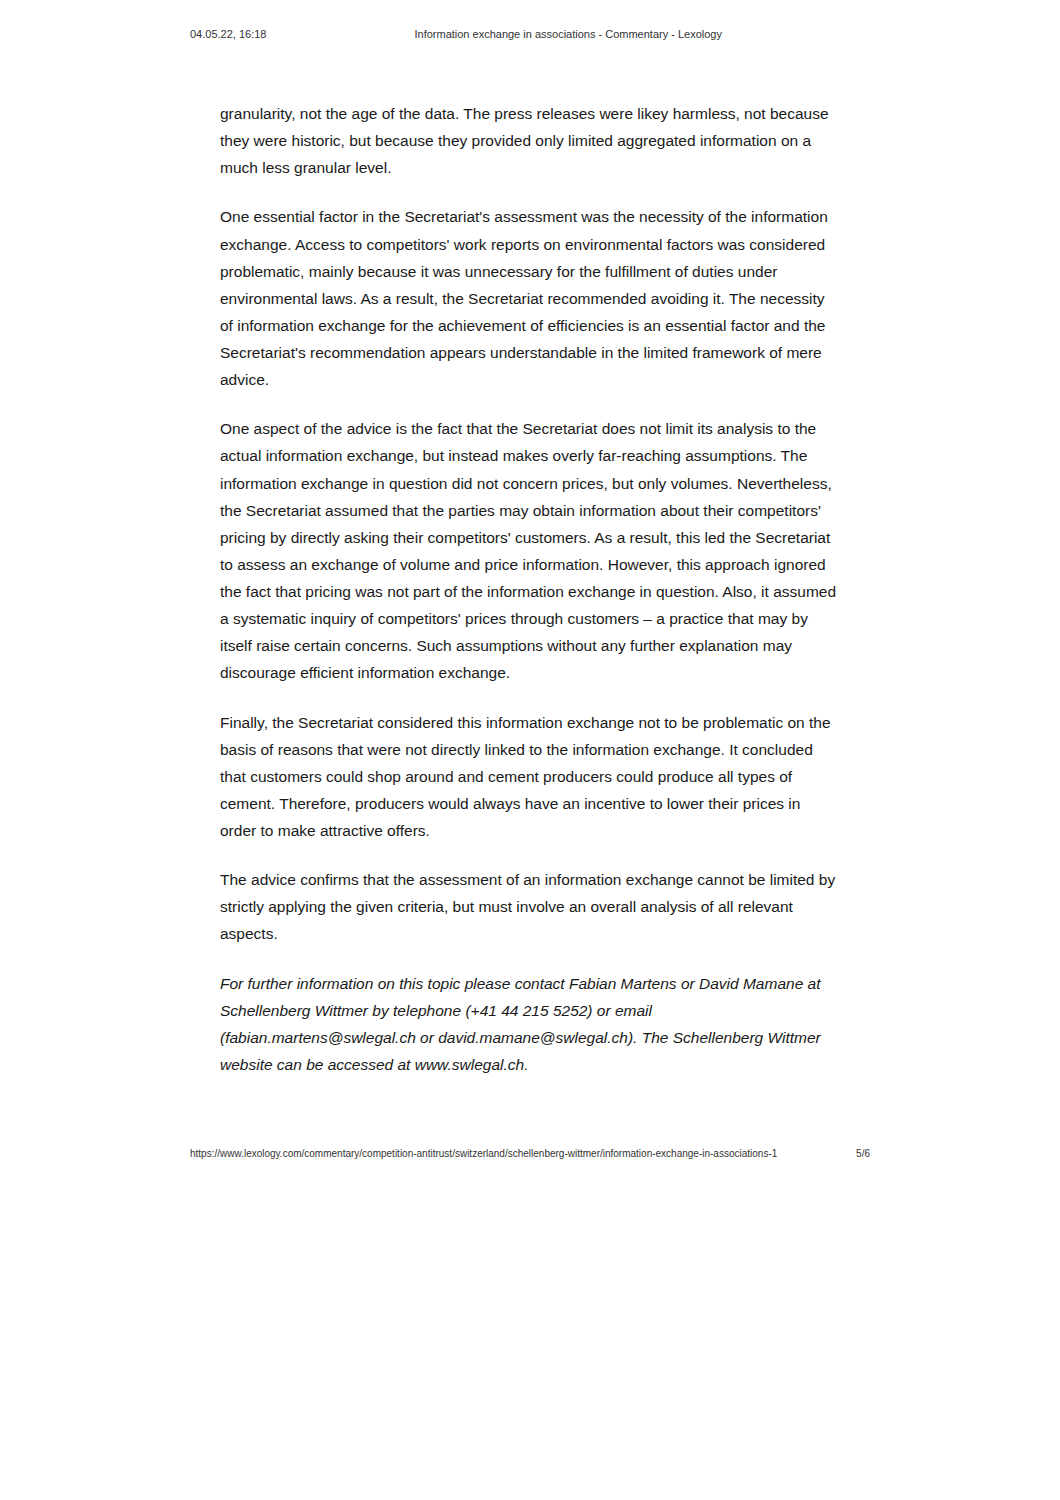04.05.22, 16:18 Information exchange in associations - Commentary - Lexology
granularity, not the age of the data. The press releases were likey harmless, not because they were historic, but because they provided only limited aggregated information on a much less granular level.
One essential factor in the Secretariat's assessment was the necessity of the information exchange. Access to competitors' work reports on environmental factors was considered problematic, mainly because it was unnecessary for the fulfillment of duties under environmental laws. As a result, the Secretariat recommended avoiding it. The necessity of information exchange for the achievement of efficiencies is an essential factor and the Secretariat's recommendation appears understandable in the limited framework of mere advice.
One aspect of the advice is the fact that the Secretariat does not limit its analysis to the actual information exchange, but instead makes overly far-reaching assumptions. The information exchange in question did not concern prices, but only volumes. Nevertheless, the Secretariat assumed that the parties may obtain information about their competitors' pricing by directly asking their competitors' customers. As a result, this led the Secretariat to assess an exchange of volume and price information. However, this approach ignored the fact that pricing was not part of the information exchange in question. Also, it assumed a systematic inquiry of competitors' prices through customers – a practice that may by itself raise certain concerns. Such assumptions without any further explanation may discourage efficient information exchange.
Finally, the Secretariat considered this information exchange not to be problematic on the basis of reasons that were not directly linked to the information exchange. It concluded that customers could shop around and cement producers could produce all types of cement. Therefore, producers would always have an incentive to lower their prices in order to make attractive offers.
The advice confirms that the assessment of an information exchange cannot be limited by strictly applying the given criteria, but must involve an overall analysis of all relevant aspects.
For further information on this topic please contact Fabian Martens or David Mamane at Schellenberg Wittmer by telephone (+41 44 215 5252) or email (fabian.martens@swlegal.ch or david.mamane@swlegal.ch). The Schellenberg Wittmer website can be accessed at www.swlegal.ch.
https://www.lexology.com/commentary/competition-antitrust/switzerland/schellenberg-wittmer/information-exchange-in-associations-1 5/6